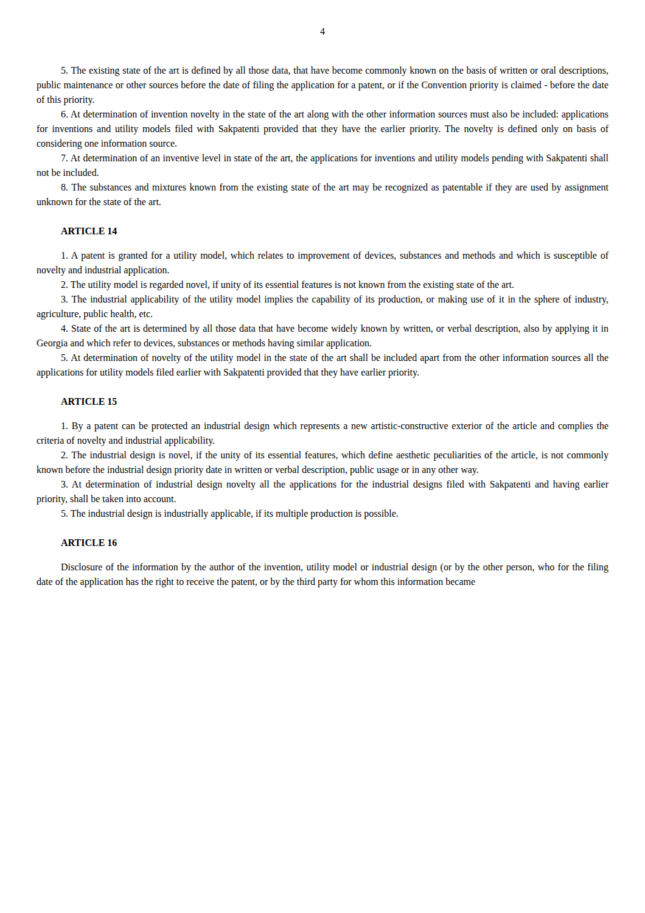4
5. The existing state of the art is defined by all those data, that have become commonly known on the basis of written or oral descriptions, public maintenance or other sources before the date of filing the application for a patent, or if the Convention priority is claimed - before the date of this priority.
6. At determination of invention novelty in the state of the art along with the other information sources must also be included: applications for inventions and utility models filed with Sakpatenti provided that they have the earlier priority. The novelty is defined only on basis of considering one information source.
7. At determination of an inventive level in state of the art, the applications for inventions and utility models pending with Sakpatenti shall not be included.
8. The substances and mixtures known from the existing state of the art may be recognized as patentable if they are used by assignment unknown for the state of the art.
ARTICLE 14
1. A patent is granted for a utility model, which relates to improvement of devices, substances and methods and which is susceptible of novelty and industrial application.
2. The utility model is regarded novel, if unity of its essential features is not known from the existing state of the art.
3. The industrial applicability of the utility model implies the capability of its production, or making use of it in the sphere of industry, agriculture, public health, etc.
4. State of the art is determined by all those data that have become widely known by written, or verbal description, also by applying it in Georgia and which refer to devices, substances or methods having similar application.
5. At determination of novelty of the utility model in the state of the art shall be included apart from the other information sources all the applications for utility models filed earlier with Sakpatenti provided that they have earlier priority.
ARTICLE 15
1. By a patent can be protected an industrial design which represents a new artistic-constructive exterior of the article and complies the criteria of novelty and industrial applicability.
2. The industrial design is novel, if the unity of its essential features, which define aesthetic peculiarities of the article, is not commonly known before the industrial design priority date in written or verbal description, public usage or in any other way.
3. At determination of industrial design novelty all the applications for the industrial designs filed with Sakpatenti and having earlier priority, shall be taken into account.
5. The industrial design is industrially applicable, if its multiple production is possible.
ARTICLE 16
Disclosure of the information by the author of the invention, utility model or industrial design (or by the other person, who for the filing date of the application has the right to receive the patent, or by the third party for whom this information became